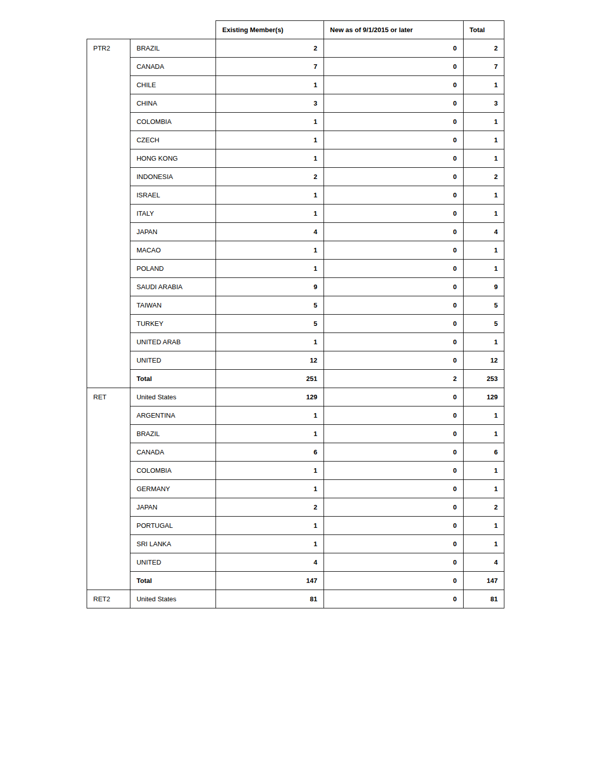| | | Existing Member(s) | New as of 9/1/2015 or later | Total |
| --- | --- | --- | --- | --- |
| PTR2 | BRAZIL | 2 | 0 | 2 |
| CANADA | 7 | 0 | 7 |
| CHILE | 1 | 0 | 1 |
| CHINA | 3 | 0 | 3 |
| COLOMBIA | 1 | 0 | 1 |
| CZECH | 1 | 0 | 1 |
| HONG KONG | 1 | 0 | 1 |
| INDONESIA | 2 | 0 | 2 |
| ISRAEL | 1 | 0 | 1 |
| ITALY | 1 | 0 | 1 |
| JAPAN | 4 | 0 | 4 |
| MACAO | 1 | 0 | 1 |
| POLAND | 1 | 0 | 1 |
| SAUDI ARABIA | 9 | 0 | 9 |
| TAIWAN | 5 | 0 | 5 |
| TURKEY | 5 | 0 | 5 |
| UNITED ARAB | 1 | 0 | 1 |
| UNITED | 12 | 0 | 12 |
| Total | 251 | 2 | 253 |
| RET | United States | 129 | 0 | 129 |
| ARGENTINA | 1 | 0 | 1 |
| BRAZIL | 1 | 0 | 1 |
| CANADA | 6 | 0 | 6 |
| COLOMBIA | 1 | 0 | 1 |
| GERMANY | 1 | 0 | 1 |
| JAPAN | 2 | 0 | 2 |
| PORTUGAL | 1 | 0 | 1 |
| SRI LANKA | 1 | 0 | 1 |
| UNITED | 4 | 0 | 4 |
| Total | 147 | 0 | 147 |
| RET2 | United States | 81 | 0 | 81 |